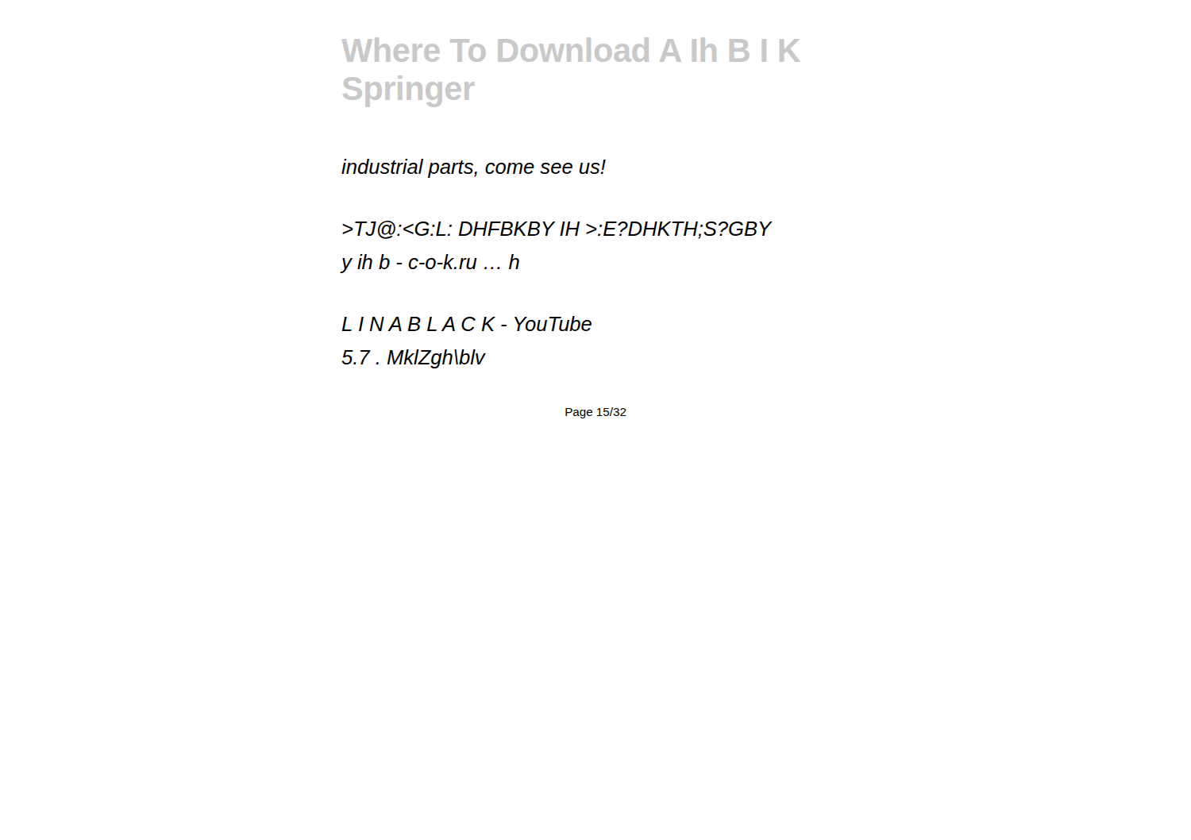Where To Download A Ih B I K Springer
industrial parts, come see us!
>TJ@:<G:L: DHFBKBY IH >:E?DHKTH;S?GBY
y ih b - c-o-k.ru … h
L I N A B L A C K - YouTube
5.7 . MklZgh\blv
Page 15/32